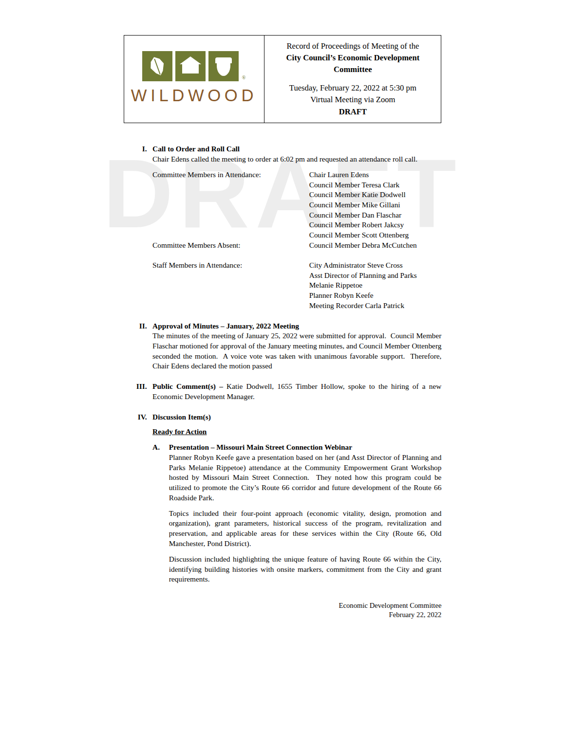DRAFT
| ® WILDWOOD | Record of Proceedings of Meeting of the City Council’s Economic Development Committee Tuesday, February 22, 2022 at 5:30 pm Virtual Meeting via Zoom DRAFT |
I.
Call to Order and Roll Call
Chair Edens called the meeting to order at 6:02 pm and requested an attendance roll call.
| Committee Members in Attendance: | Chair Lauren Edens |
| | Council Member Teresa Clark |
| | Council Member Katie Dodwell |
| | Council Member Mike Gillani |
| | Council Member Dan Flaschar |
| | Council Member Robert Jakcsy |
| | Council Member Scott Ottenberg |
| Committee Members Absent: | Council Member Debra McCutchen |
| Staff Members in Attendance: | City Administrator Steve Cross |
| | Asst Director of Planning and Parks Melanie Rippetoe |
| | Planner Robyn Keefe |
| | Meeting Recorder Carla Patrick |
II.
Approval of Minutes – January, 2022 Meeting
The minutes of the meeting of January 25, 2022 were submitted for approval. Council Member Flaschar motioned for approval of the January meeting minutes, and Council Member Ottenberg seconded the motion. A voice vote was taken with unanimous favorable support. Therefore, Chair Edens declared the motion passed
III.
Public Comment(s) – Katie Dodwell, 1655 Timber Hollow, spoke to the hiring of a new Economic Development Manager.
IV.
Discussion Item(s)
Ready for Action
A.
Presentation – Missouri Main Street Connection Webinar
Planner Robyn Keefe gave a presentation based on her (and Asst Director of Planning and Parks Melanie Rippetoe) attendance at the Community Empowerment Grant Workshop hosted by Missouri Main Street Connection. They noted how this program could be utilized to promote the City’s Route 66 corridor and future development of the Route 66 Roadside Park.
Topics included their four-point approach (economic vitality, design, promotion and organization), grant parameters, historical success of the program, revitalization and preservation, and applicable areas for these services within the City (Route 66, Old Manchester, Pond District).
Discussion included highlighting the unique feature of having Route 66 within the City, identifying building histories with onsite markers, commitment from the City and grant requirements.
Economic Development Committee
February 22, 2022